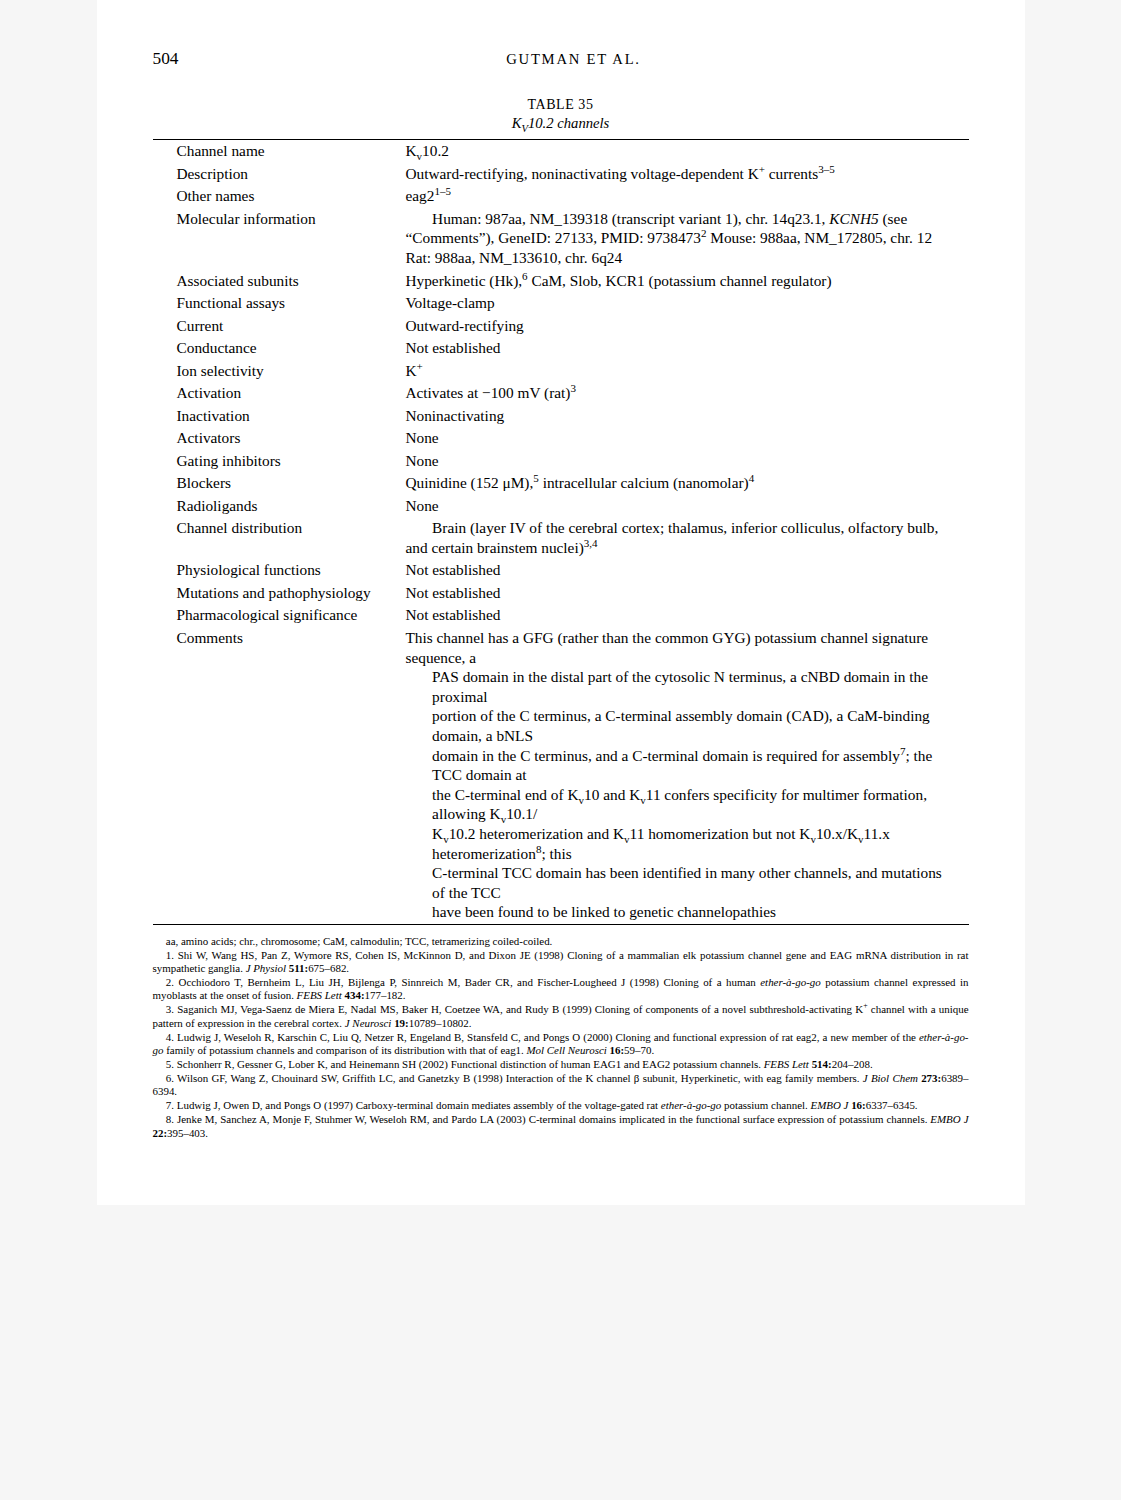504
GUTMAN ET AL.
TABLE 35
KV10.2 channels
| Channel name | K v 10.2 |
| Description | Outward-rectifying, noninactivating voltage-dependent K + currents 3–5 |
| Other names | eag2 1–5 |
| Molecular information | Human: 987aa, NM_139318 (transcript variant 1), chr. 14q23.1, KCNH5 (see “Comments”), GeneID: 27133, PMID: 9738473 2 Mouse: 988aa, NM_172805, chr. 12 Rat: 988aa, NM_133610, chr. 6q24 |
| Associated subunits | Hyperkinetic (Hk), 6 CaM, Slob, KCR1 (potassium channel regulator) |
| Functional assays | Voltage-clamp |
| Current | Outward-rectifying |
| Conductance | Not established |
| Ion selectivity | K + |
| Activation | Activates at −100 mV (rat) 3 |
| Inactivation | Noninactivating |
| Activators | None |
| Gating inhibitors | None |
| Blockers | Quinidine (152 μM), 5 intracellular calcium (nanomolar) 4 |
| Radioligands | None |
| Channel distribution | Brain (layer IV of the cerebral cortex; thalamus, inferior colliculus, olfactory bulb, and certain brainstem nuclei) 3,4 |
| Physiological functions | Not established |
| Mutations and pathophysiology | Not established |
| Pharmacological significance | Not established |
| Comments | This channel has a GFG (rather than the common GYG) potassium channel signature sequence, a PAS domain in the distal part of the cytosolic N terminus, a cNBD domain in the proximal portion of the C terminus, a C-terminal assembly domain (CAD), a CaM-binding domain, a bNLS domain in the C terminus, and a C-terminal domain is required for assembly 7 ; the TCC domain at the C-terminal end of K v 10 and K v 11 confers specificity for multimer formation, allowing K v 10.1/ K v 10.2 heteromerization and K v 11 homomerization but not K v 10.x/K v 11.x heteromerization 8 ; this C-terminal TCC domain has been identified in many other channels, and mutations of the TCC have been found to be linked to genetic channelopathies |
aa, amino acids; chr., chromosome; CaM, calmodulin; TCC, tetramerizing coiled-coiled.
1. Shi W, Wang HS, Pan Z, Wymore RS, Cohen IS, McKinnon D, and Dixon JE (1998) Cloning of a mammalian elk potassium channel gene and EAG mRNA distribution in rat sympathetic ganglia. J Physiol 511: 675–682.
2. Occhiodoro T, Bernheim L, Liu JH, Bijlenga P, Sinnreich M, Bader CR, and Fischer-Lougheed J (1998) Cloning of a human ether-à-go-go potassium channel expressed in myoblasts at the onset of fusion. FEBS Lett 434: 177–182.
3. Saganich MJ, Vega-Saenz de Miera E, Nadal MS, Baker H, Coetzee WA, and Rudy B (1999) Cloning of components of a novel subthreshold-activating K+ channel with a unique pattern of expression in the cerebral cortex. J Neurosci 19: 10789–10802.
4. Ludwig J, Weseloh R, Karschin C, Liu Q, Netzer R, Engeland B, Stansfeld C, and Pongs O (2000) Cloning and functional expression of rat eag2, a new member of the ether-à-go-go family of potassium channels and comparison of its distribution with that of eag1. Mol Cell Neurosci 16: 59–70.
5. Schonherr R, Gessner G, Lober K, and Heinemann SH (2002) Functional distinction of human EAG1 and EAG2 potassium channels. FEBS Lett 514: 204–208.
6. Wilson GF, Wang Z, Chouinard SW, Griffith LC, and Ganetzky B (1998) Interaction of the K channel β subunit, Hyperkinetic, with eag family members. J Biol Chem 273: 6389–6394.
7. Ludwig J, Owen D, and Pongs O (1997) Carboxy-terminal domain mediates assembly of the voltage-gated rat ether-à-go-go potassium channel. EMBO J 16: 6337–6345.
8. Jenke M, Sanchez A, Monje F, Stuhmer W, Weseloh RM, and Pardo LA (2003) C-terminal domains implicated in the functional surface expression of potassium channels. EMBO J 22: 395–403.